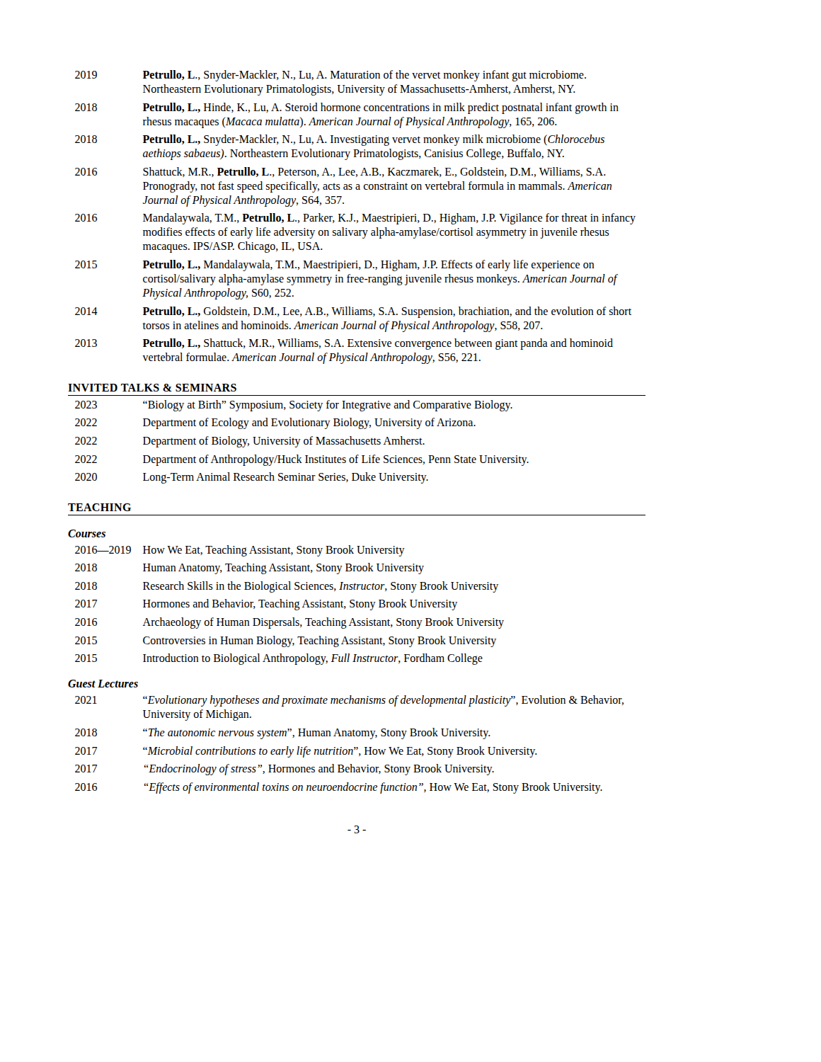2019
Petrullo, L., Snyder-Mackler, N., Lu, A. Maturation of the vervet monkey infant gut microbiome. Northeastern Evolutionary Primatologists, University of Massachusetts-Amherst, Amherst, NY.
2018
Petrullo, L., Hinde, K., Lu, A. Steroid hormone concentrations in milk predict postnatal infant growth in rhesus macaques (Macaca mulatta). American Journal of Physical Anthropology, 165, 206.
2018
Petrullo, L., Snyder-Mackler, N., Lu, A. Investigating vervet monkey milk microbiome (Chlorocebus aethiops sabaeus). Northeastern Evolutionary Primatologists, Canisius College, Buffalo, NY.
2016
Shattuck, M.R., Petrullo, L., Peterson, A., Lee, A.B., Kaczmarek, E., Goldstein, D.M., Williams, S.A. Pronogrady, not fast speed specifically, acts as a constraint on vertebral formula in mammals. American Journal of Physical Anthropology, S64, 357.
2016
Mandalaywala, T.M., Petrullo, L., Parker, K.J., Maestripieri, D., Higham, J.P. Vigilance for threat in infancy modifies effects of early life adversity on salivary alpha-amylase/cortisol asymmetry in juvenile rhesus macaques. IPS/ASP. Chicago, IL, USA.
2015
Petrullo, L., Mandalaywala, T.M., Maestripieri, D., Higham, J.P. Effects of early life experience on cortisol/salivary alpha-amylase symmetry in free-ranging juvenile rhesus monkeys. American Journal of Physical Anthropology, S60, 252.
2014
Petrullo, L., Goldstein, D.M., Lee, A.B., Williams, S.A. Suspension, brachiation, and the evolution of short torsos in atelines and hominoids. American Journal of Physical Anthropology, S58, 207.
2013
Petrullo, L., Shattuck, M.R., Williams, S.A. Extensive convergence between giant panda and hominoid vertebral formulae. American Journal of Physical Anthropology, S56, 221.
INVITED TALKS & SEMINARS
2023
“Biology at Birth” Symposium, Society for Integrative and Comparative Biology.
2022
Department of Ecology and Evolutionary Biology, University of Arizona.
2022
Department of Biology, University of Massachusetts Amherst.
2022
Department of Anthropology/Huck Institutes of Life Sciences, Penn State University.
2020
Long-Term Animal Research Seminar Series, Duke University.
TEACHING
Courses
2016—2019
How We Eat, Teaching Assistant, Stony Brook University
2018
Human Anatomy, Teaching Assistant, Stony Brook University
2018
Research Skills in the Biological Sciences, Instructor, Stony Brook University
2017
Hormones and Behavior, Teaching Assistant, Stony Brook University
2016
Archaeology of Human Dispersals, Teaching Assistant, Stony Brook University
2015
Controversies in Human Biology, Teaching Assistant, Stony Brook University
2015
Introduction to Biological Anthropology, Full Instructor, Fordham College
Guest Lectures
2021
“Evolutionary hypotheses and proximate mechanisms of developmental plasticity”, Evolution & Behavior, University of Michigan.
2018
“The autonomic nervous system”, Human Anatomy, Stony Brook University.
2017
“Microbial contributions to early life nutrition”, How We Eat, Stony Brook University.
2017
“Endocrinology of stress”, Hormones and Behavior, Stony Brook University.
2016
“Effects of environmental toxins on neuroendocrine function”, How We Eat, Stony Brook University.
- 3 -